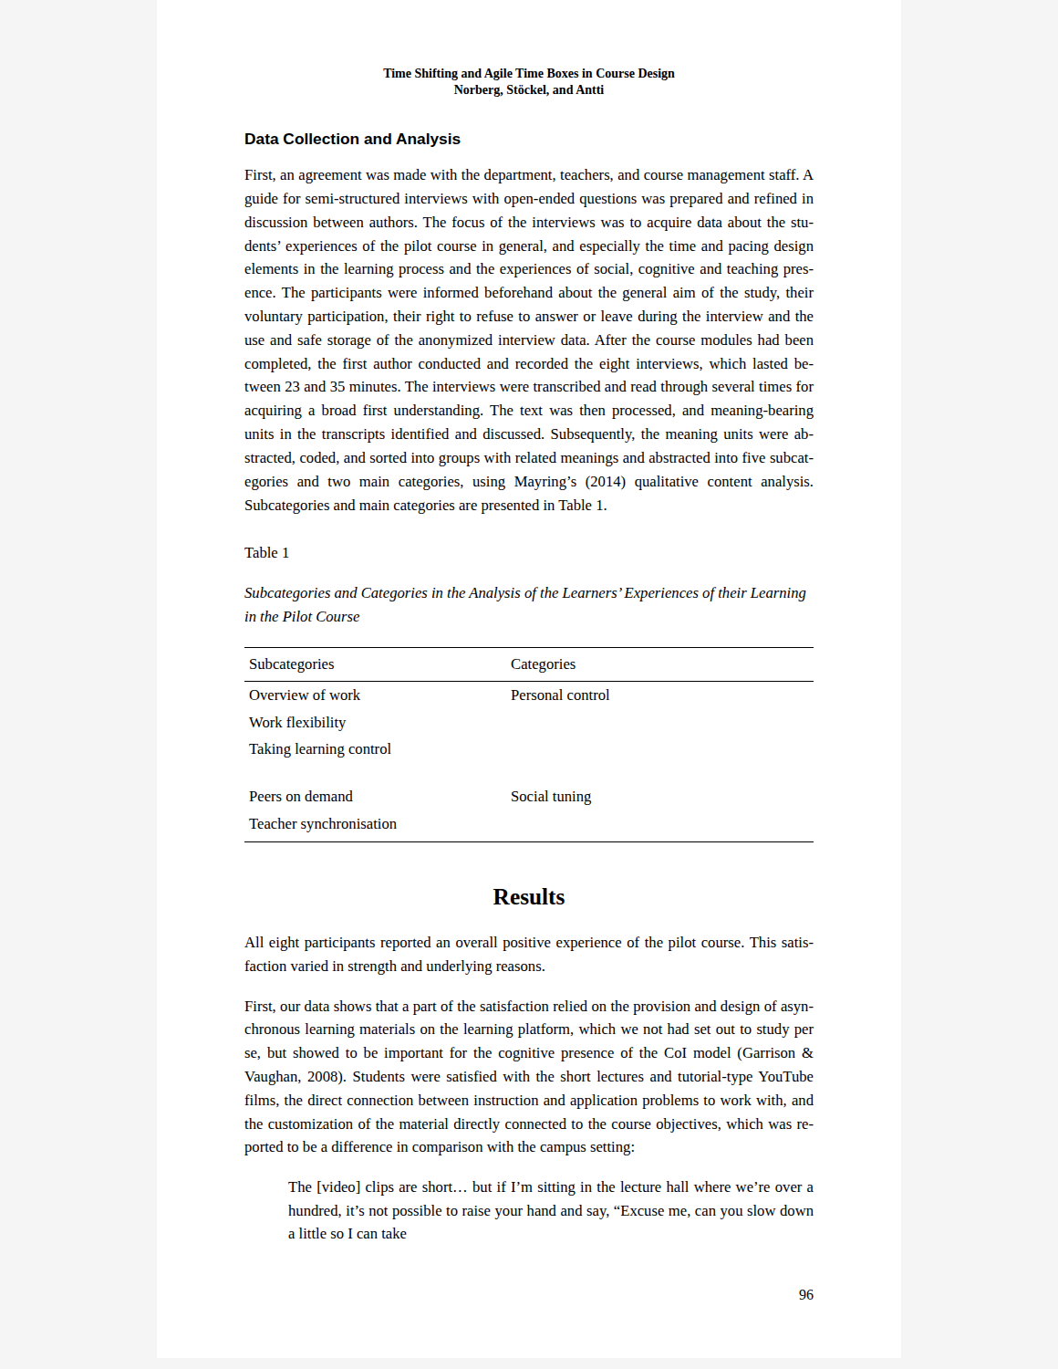Time Shifting and Agile Time Boxes in Course Design Norberg, Stöckel, and Antti
Data Collection and Analysis
First, an agreement was made with the department, teachers, and course management staff. A guide for semi-structured interviews with open-ended questions was prepared and refined in discussion between authors. The focus of the interviews was to acquire data about the students’ experiences of the pilot course in general, and especially the time and pacing design elements in the learning process and the experiences of social, cognitive and teaching presence. The participants were informed beforehand about the general aim of the study, their voluntary participation, their right to refuse to answer or leave during the interview and the use and safe storage of the anonymized interview data. After the course modules had been completed, the first author conducted and recorded the eight interviews, which lasted between 23 and 35 minutes. The interviews were transcribed and read through several times for acquiring a broad first understanding. The text was then processed, and meaning-bearing units in the transcripts identified and discussed. Subsequently, the meaning units were abstracted, coded, and sorted into groups with related meanings and abstracted into five subcategories and two main categories, using Mayring’s (2014) qualitative content analysis. Subcategories and main categories are presented in Table 1.
Table 1
Subcategories and Categories in the Analysis of the Learners’ Experiences of their Learning in the Pilot Course
| Subcategories | Categories |
| --- | --- |
| Overview of work | Personal control |
| Work flexibility | |
| Taking learning control | |
| Peers on demand | Social tuning |
| Teacher synchronisation | |
Results
All eight participants reported an overall positive experience of the pilot course. This satisfaction varied in strength and underlying reasons.
First, our data shows that a part of the satisfaction relied on the provision and design of asynchronous learning materials on the learning platform, which we not had set out to study per se, but showed to be important for the cognitive presence of the CoI model (Garrison & Vaughan, 2008). Students were satisfied with the short lectures and tutorial-type YouTube films, the direct connection between instruction and application problems to work with, and the customization of the material directly connected to the course objectives, which was reported to be a difference in comparison with the campus setting:
The [video] clips are short… but if I’m sitting in the lecture hall where we’re over a hundred, it’s not possible to raise your hand and say, “Excuse me, can you slow down a little so I can take
96